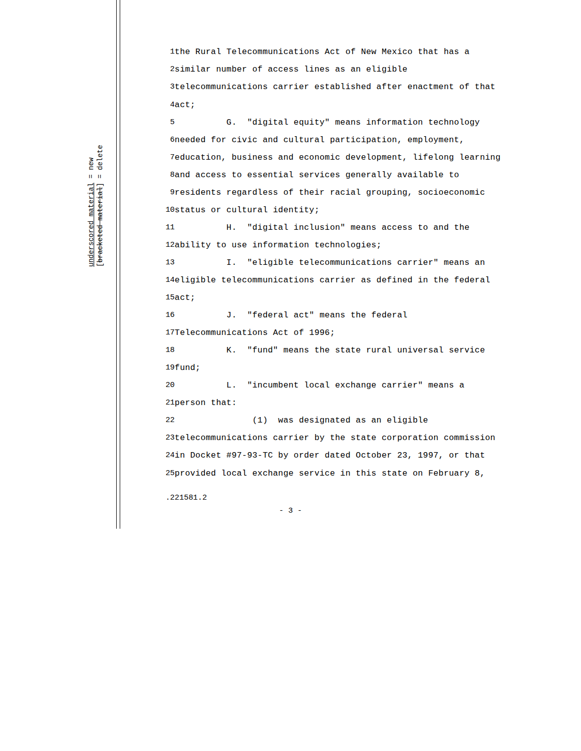underscored material = new [bracketed material] = delete
| 1 | the Rural Telecommunications Act of New Mexico that has a |
| 2 | similar number of access lines as an eligible |
| 3 | telecommunications carrier established after enactment of that |
| 4 | act; |
| 5 | G. "digital equity" means information technology |
| 6 | needed for civic and cultural participation, employment, |
| 7 | education, business and economic development, lifelong learning |
| 8 | and access to essential services generally available to |
| 9 | residents regardless of their racial grouping, socioeconomic |
| 10 | status or cultural identity; |
| 11 | H. "digital inclusion" means access to and the |
| 12 | ability to use information technologies; |
| 13 | I. "eligible telecommunications carrier" means an |
| 14 | eligible telecommunications carrier as defined in the federal |
| 15 | act; |
| 16 | J. "federal act" means the federal |
| 17 | Telecommunications Act of 1996; |
| 18 | K. "fund" means the state rural universal service |
| 19 | fund; |
| 20 | L. "incumbent local exchange carrier" means a |
| 21 | person that: |
| 22 | (1) was designated as an eligible |
| 23 | telecommunications carrier by the state corporation commission |
| 24 | in Docket #97-93-TC by order dated October 23, 1997, or that |
| 25 | provided local exchange service in this state on February 8, |
.221581.2
- 3 -